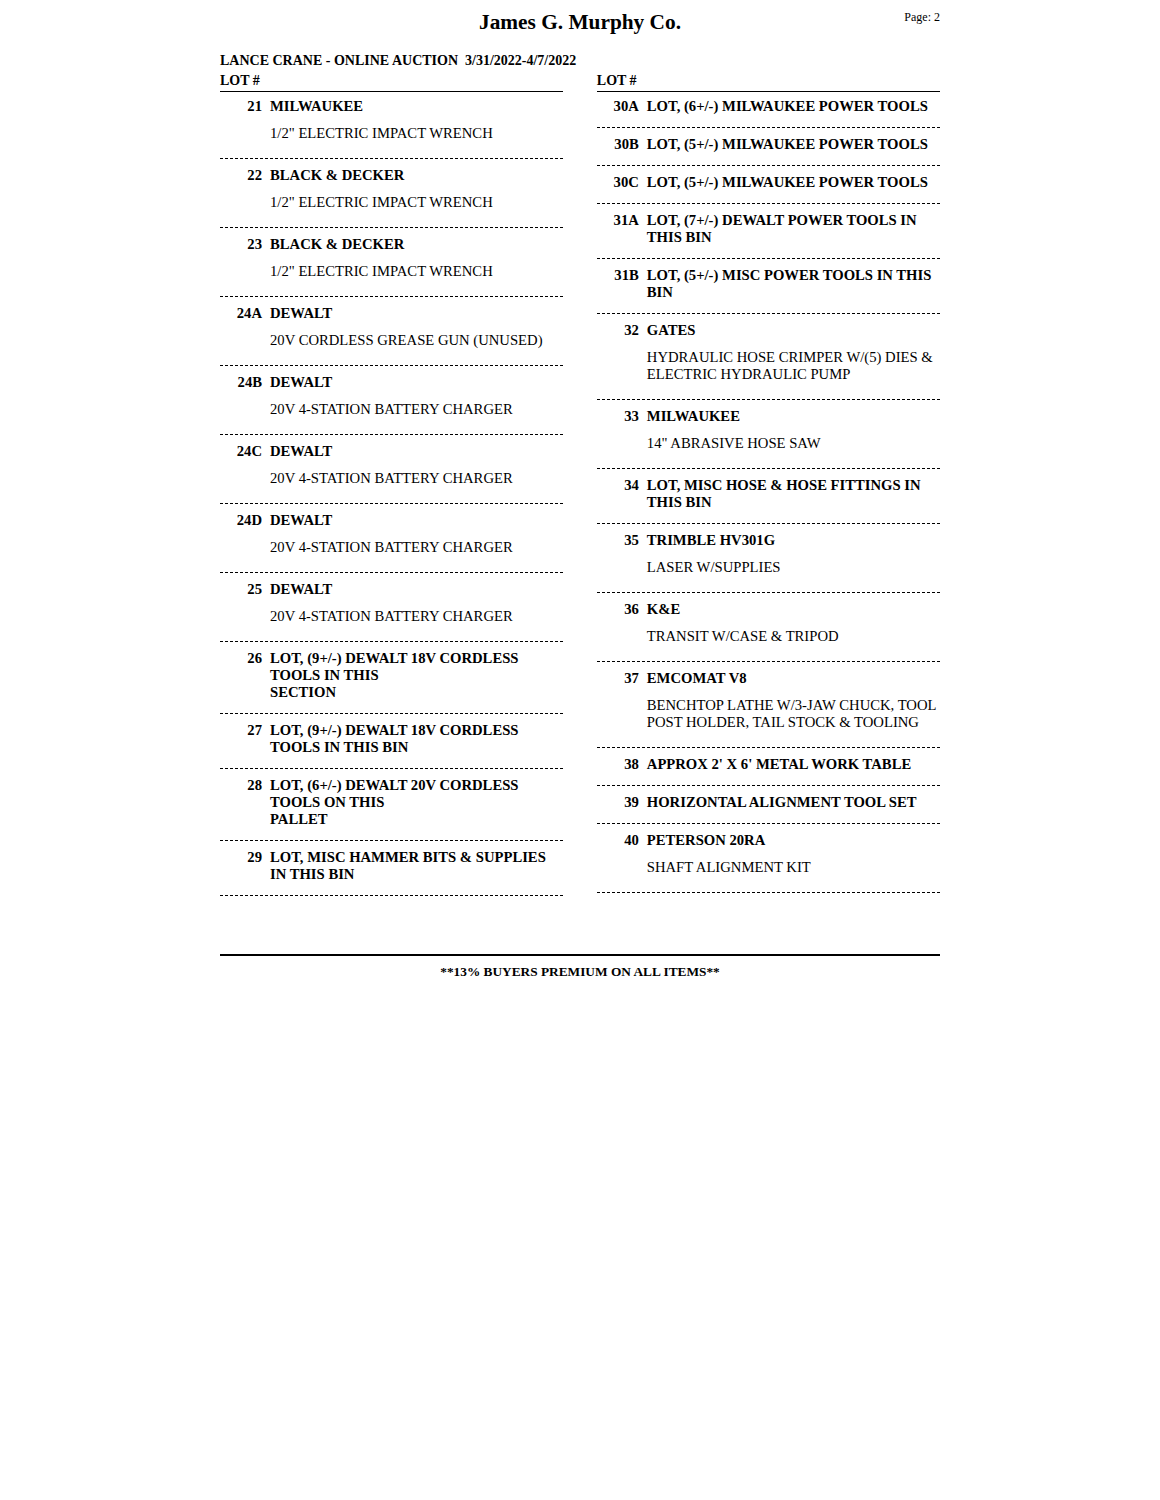Page: 2
James G. Murphy Co.
LANCE CRANE - ONLINE AUCTION 3/31/2022-4/7/2022
LOT #
21
MILWAUKEE
1/2" ELECTRIC IMPACT WRENCH
22
BLACK & DECKER
1/2" ELECTRIC IMPACT WRENCH
23
BLACK & DECKER
1/2" ELECTRIC IMPACT WRENCH
24A
DEWALT
20V CORDLESS GREASE GUN (UNUSED)
24B
DEWALT
20V 4-STATION BATTERY CHARGER
24C
DEWALT
20V 4-STATION BATTERY CHARGER
24D
DEWALT
20V 4-STATION BATTERY CHARGER
25
DEWALT
20V 4-STATION BATTERY CHARGER
26
LOT, (9+/-) DEWALT 18V CORDLESS TOOLS IN THIS
SECTION
27
LOT, (9+/-) DEWALT 18V CORDLESS TOOLS IN THIS BIN
28
LOT, (6+/-) DEWALT 20V CORDLESS TOOLS ON THIS
PALLET
29
LOT, MISC HAMMER BITS & SUPPLIES IN THIS BIN
LOT #
30A
LOT, (6+/-) MILWAUKEE POWER TOOLS
30B
LOT, (5+/-) MILWAUKEE POWER TOOLS
30C
LOT, (5+/-) MILWAUKEE POWER TOOLS
31A
LOT, (7+/-) DEWALT POWER TOOLS IN THIS BIN
31B
LOT, (5+/-) MISC POWER TOOLS IN THIS BIN
32
GATES
HYDRAULIC HOSE CRIMPER W/(5) DIES & ELECTRIC HYDRAULIC PUMP
33
MILWAUKEE
14" ABRASIVE HOSE SAW
34
LOT, MISC HOSE & HOSE FITTINGS IN THIS BIN
35
TRIMBLE HV301G
LASER W/SUPPLIES
36
K&E
TRANSIT W/CASE & TRIPOD
37
EMCOMAT V8
BENCHTOP LATHE W/3-JAW CHUCK, TOOL POST HOLDER, TAIL STOCK & TOOLING
38
APPROX 2' X 6' METAL WORK TABLE
39
HORIZONTAL ALIGNMENT TOOL SET
40
PETERSON 20RA
SHAFT ALIGNMENT KIT
**13% BUYERS PREMIUM ON ALL ITEMS**